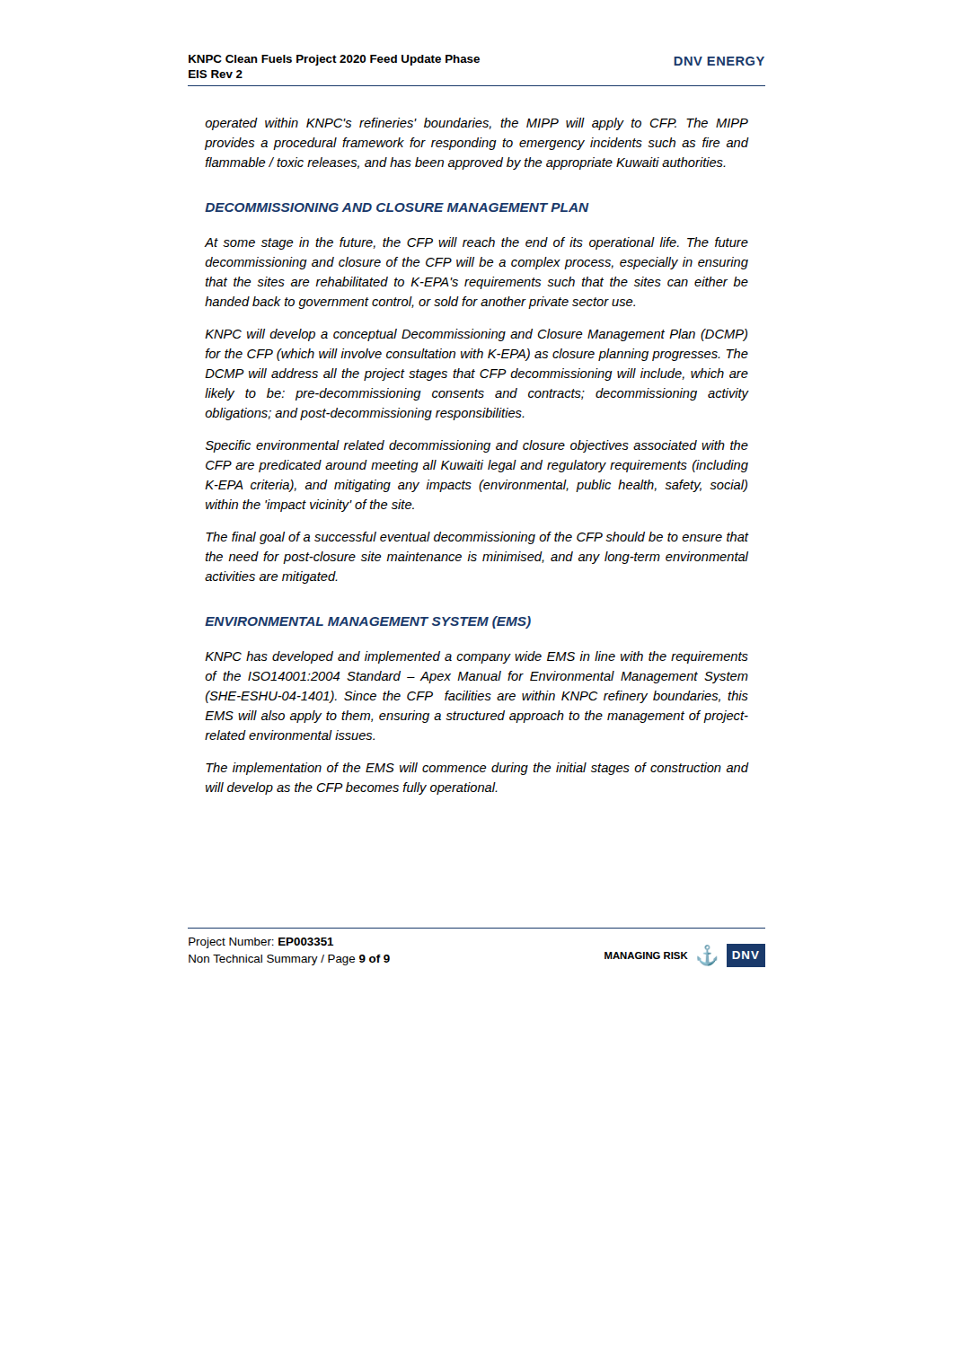KNPC Clean Fuels Project 2020 Feed Update Phase
EIS Rev 2
DNV ENERGY
operated within KNPC's refineries' boundaries, the MIPP will apply to CFP. The MIPP provides a procedural framework for responding to emergency incidents such as fire and flammable / toxic releases, and has been approved by the appropriate Kuwaiti authorities.
Decommissioning and Closure Management Plan
At some stage in the future, the CFP will reach the end of its operational life. The future decommissioning and closure of the CFP will be a complex process, especially in ensuring that the sites are rehabilitated to K-EPA's requirements such that the sites can either be handed back to government control, or sold for another private sector use.
KNPC will develop a conceptual Decommissioning and Closure Management Plan (DCMP) for the CFP (which will involve consultation with K-EPA) as closure planning progresses. The DCMP will address all the project stages that CFP decommissioning will include, which are likely to be: pre-decommissioning consents and contracts; decommissioning activity obligations; and post-decommissioning responsibilities.
Specific environmental related decommissioning and closure objectives associated with the CFP are predicated around meeting all Kuwaiti legal and regulatory requirements (including K-EPA criteria), and mitigating any impacts (environmental, public health, safety, social) within the 'impact vicinity' of the site.
The final goal of a successful eventual decommissioning of the CFP should be to ensure that the need for post-closure site maintenance is minimised, and any long-term environmental activities are mitigated.
Environmental Management System (EMS)
KNPC has developed and implemented a company wide EMS in line with the requirements of the ISO14001:2004 Standard – Apex Manual for Environmental Management System (SHE-ESHU-04-1401). Since the CFP facilities are within KNPC refinery boundaries, this EMS will also apply to them, ensuring a structured approach to the management of project-related environmental issues.
The implementation of the EMS will commence during the initial stages of construction and will develop as the CFP becomes fully operational.
Project Number: EP003351
Non Technical Summary / Page 9 of 9
MANAGING RISK ⚓ DNV